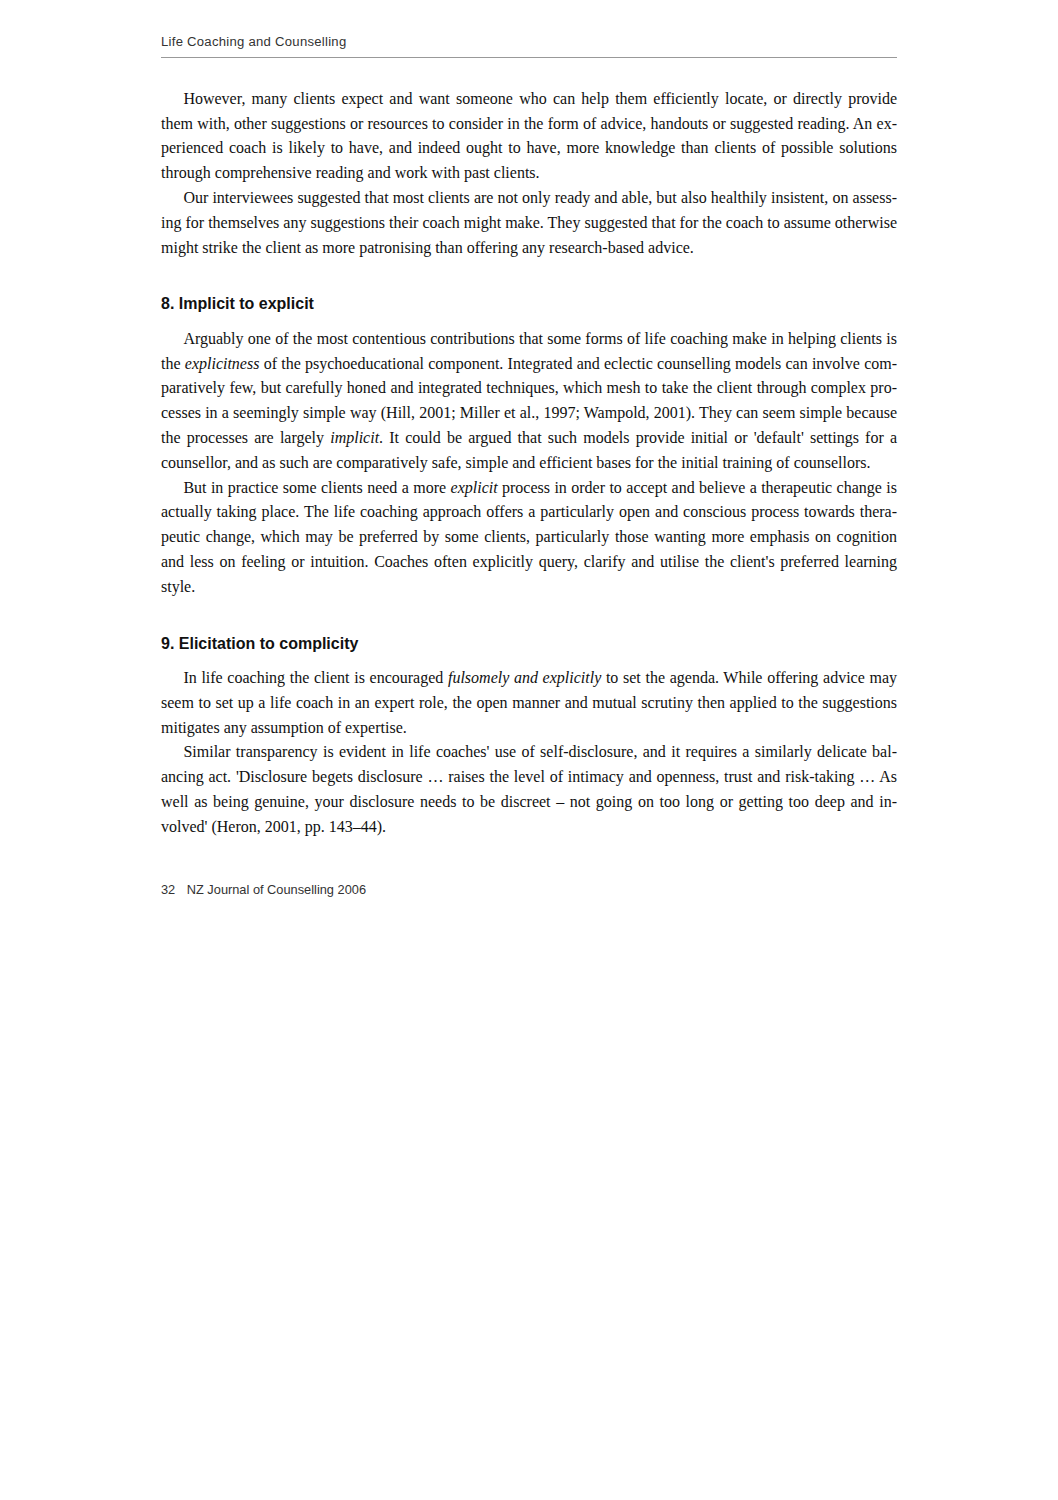Life Coaching and Counselling
However, many clients expect and want someone who can help them efficiently locate, or directly provide them with, other suggestions or resources to consider in the form of advice, handouts or suggested reading. An experienced coach is likely to have, and indeed ought to have, more knowledge than clients of possible solutions through comprehensive reading and work with past clients.
Our interviewees suggested that most clients are not only ready and able, but also healthily insistent, on assessing for themselves any suggestions their coach might make. They suggested that for the coach to assume otherwise might strike the client as more patronising than offering any research-based advice.
8. Implicit to explicit
Arguably one of the most contentious contributions that some forms of life coaching make in helping clients is the explicitness of the psychoeducational component. Integrated and eclectic counselling models can involve comparatively few, but carefully honed and integrated techniques, which mesh to take the client through complex processes in a seemingly simple way (Hill, 2001; Miller et al., 1997; Wampold, 2001). They can seem simple because the processes are largely implicit. It could be argued that such models provide initial or 'default' settings for a counsellor, and as such are comparatively safe, simple and efficient bases for the initial training of counsellors.
But in practice some clients need a more explicit process in order to accept and believe a therapeutic change is actually taking place. The life coaching approach offers a particularly open and conscious process towards therapeutic change, which may be preferred by some clients, particularly those wanting more emphasis on cognition and less on feeling or intuition. Coaches often explicitly query, clarify and utilise the client's preferred learning style.
9. Elicitation to complicity
In life coaching the client is encouraged fulsomely and explicitly to set the agenda. While offering advice may seem to set up a life coach in an expert role, the open manner and mutual scrutiny then applied to the suggestions mitigates any assumption of expertise.
Similar transparency is evident in life coaches' use of self-disclosure, and it requires a similarly delicate balancing act. 'Disclosure begets disclosure … raises the level of intimacy and openness, trust and risk-taking … As well as being genuine, your disclosure needs to be discreet – not going on too long or getting too deep and involved' (Heron, 2001, pp. 143–44).
32 NZ Journal of Counselling 2006